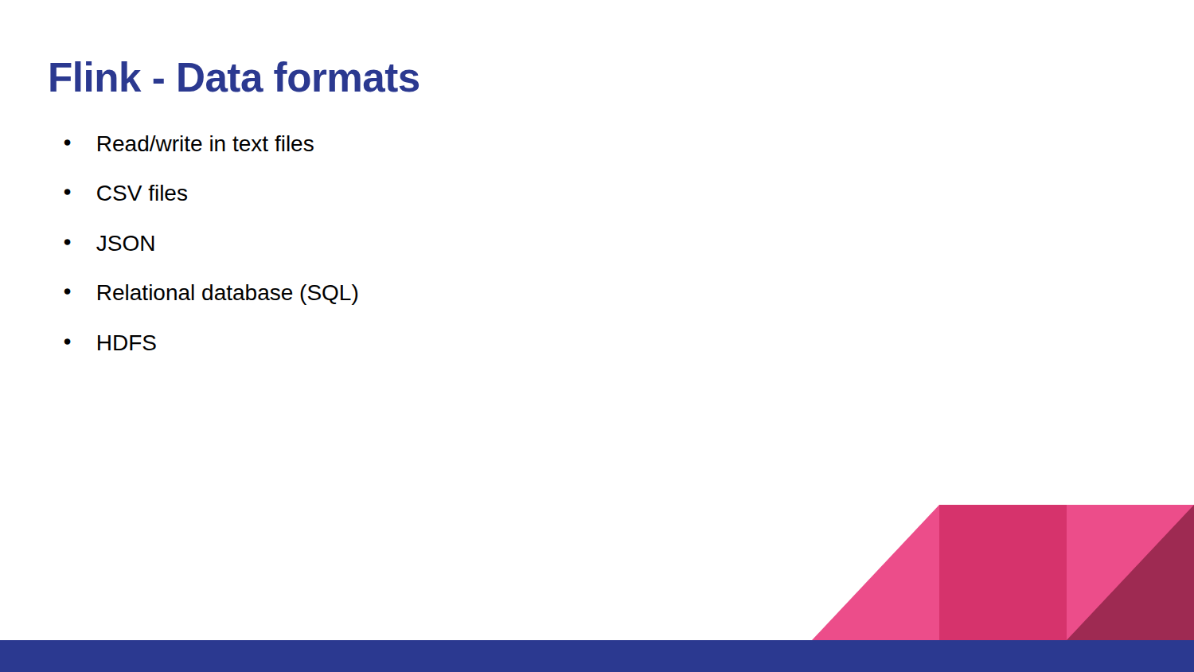Flink - Data formats
Read/write in text files
CSV files
JSON
Relational database (SQL)
HDFS